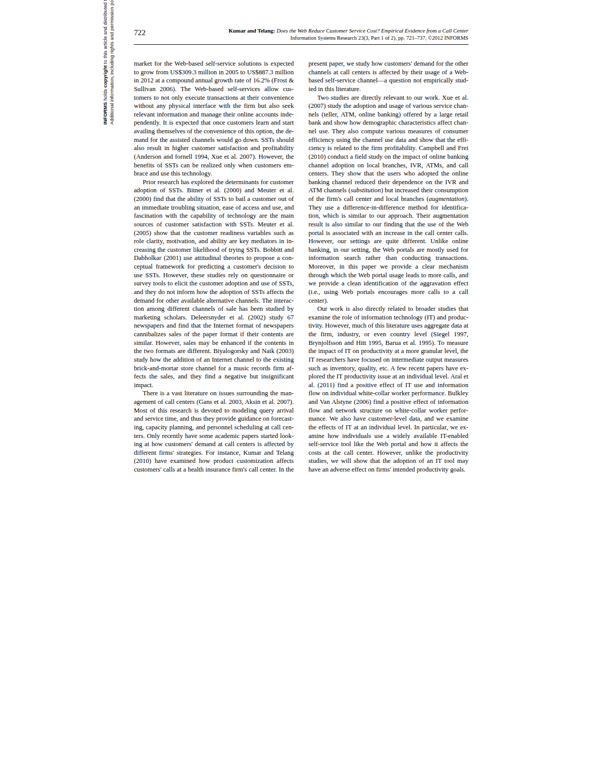INFORMS holds copyright to this article and distributed this copy as a courtesy to the author(s). Additional information, including rights and permission policies, is available at http://journals.informs.org/.
722
Kumar and Telang: Does the Web Reduce Customer Service Cost? Empirical Evidence from a Call Center
Information Systems Research 23(3, Part 1 of 2), pp. 721–737, ©2012 INFORMS
market for the Web-based self-service solutions is expected to grow from US$309.3 million in 2005 to US$887.3 million in 2012 at a compound annual growth rate of 16.2% (Frost & Sullivan 2006). The Web-based self-services allow customers to not only execute transactions at their convenience without any physical interface with the firm but also seek relevant information and manage their online accounts independently. It is expected that once customers learn and start availing themselves of the convenience of this option, the demand for the assisted channels would go down. SSTs should also result in higher customer satisfaction and profitability (Anderson and fornell 1994, Xue et al. 2007). However, the benefits of SSTs can be realized only when customers embrace and use this technology.
Prior research has explored the determinants for customer adoption of SSTs. Bitner et al. (2000) and Meuter et al. (2000) find that the ability of SSTs to bail a customer out of an immediate troubling situation, ease of access and use, and fascination with the capability of technology are the main sources of customer satisfaction with SSTs. Meuter et al. (2005) show that the customer readiness variables such as role clarity, motivation, and ability are key mediators in increasing the customer likelihood of trying SSTs. Bobbitt and Dabholkar (2001) use attitudinal theories to propose a conceptual framework for predicting a customer's decision to use SSTs. However, these studies rely on questionnaire or survey tools to elicit the customer adoption and use of SSTs, and they do not inform how the adoption of SSTs affects the demand for other available alternative channels. The interaction among different channels of sale has been studied by marketing scholars. Deleersnyder et al. (2002) study 67 newspapers and find that the Internet format of newspapers cannibalizes sales of the paper format if their contents are similar. However, sales may be enhanced if the contents in the two formats are different. Biyalogorsky and Naik (2003) study how the addition of an Internet channel to the existing brick-and-mortar store channel for a music records firm affects the sales, and they find a negative but insignificant impact.
There is a vast literature on issues surrounding the management of call centers (Gans et al. 2003, Aksin et al. 2007). Most of this research is devoted to modeling query arrival and service time, and thus they provide guidance on forecasting, capacity planning, and personnel scheduling at call centers. Only recently have some academic papers started looking at how customers' demand at call centers is affected by different firms' strategies. For instance, Kumar and Telang (2010) have examined how product customization affects customers' calls at a health insurance firm's call center. In the present paper, we study how customers' demand for the other channels at call centers is affected by their usage of a Web-based self-service channel—a question not empirically studied in this literature.
Two studies are directly relevant to our work. Xue et al. (2007) study the adoption and usage of various service channels (teller, ATM, online banking) offered by a large retail bank and show how demographic characteristics affect channel use. They also compute various measures of consumer efficiency using the channel use data and show that the efficiency is related to the firm profitability. Campbell and Frei (2010) conduct a field study on the impact of online banking channel adoption on local branches, IVR, ATMs, and call centers. They show that the users who adopted the online banking channel reduced their dependence on the IVR and ATM channels (substitution) but increased their consumption of the firm's call center and local branches (augmentation). They use a difference-in-difference method for identification, which is similar to our approach. Their augmentation result is also similar to our finding that the use of the Web portal is associated with an increase in the call center calls. However, our settings are quite different. Unlike online banking, in our setting, the Web portals are mostly used for information search rather than conducting transactions. Moreover, in this paper we provide a clear mechanism through which the Web portal usage leads to more calls, and we provide a clean identification of the aggravation effect (i.e., using Web portals encourages more calls to a call center).
Our work is also directly related to broader studies that examine the role of information technology (IT) and productivity. However, much of this literature uses aggregate data at the firm, industry, or even country level (Siegel 1997, Brynjolfsson and Hitt 1995, Barua et al. 1995). To measure the impact of IT on productivity at a more granular level, the IT researchers have focused on intermediate output measures such as inventory, quality, etc. A few recent papers have explored the IT productivity issue at an individual level. Aral et al. (2011) find a positive effect of IT use and information flow on individual white-collar worker performance. Bulkley and Van Alstyne (2006) find a positive effect of information flow and network structure on white-collar worker performance. We also have customer-level data, and we examine the effects of IT at an individual level. In particular, we examine how individuals use a widely available IT-enabled self-service tool like the Web portal and how it affects the costs at the call center. However, unlike the productivity studies, we will show that the adoption of an IT tool may have an adverse effect on firms' intended productivity goals.